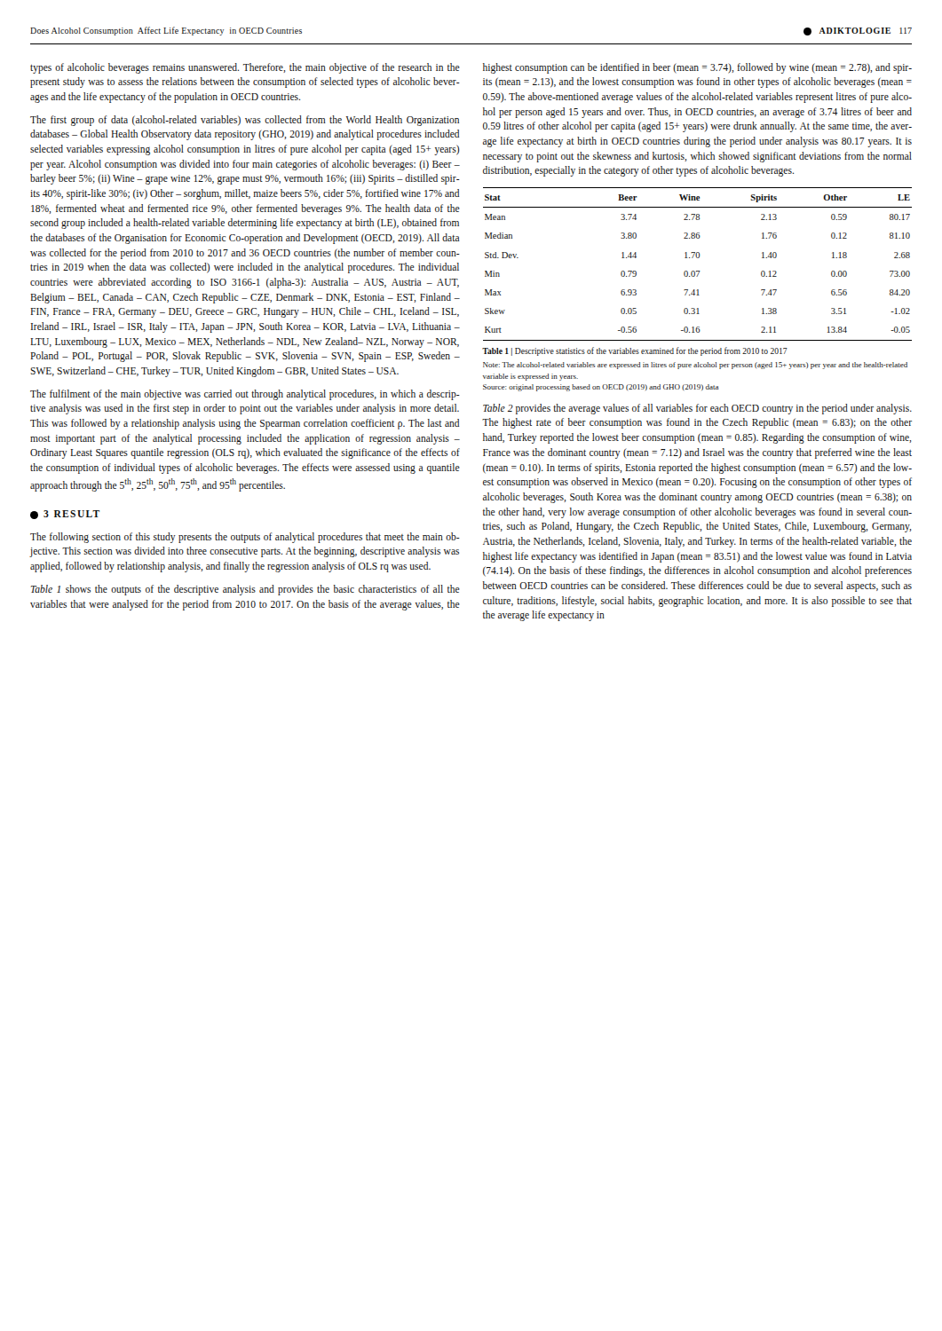Does Alcohol Consumption Affect Life Expectancy in OECD Countries
ADIKTOLOGIE 117
types of alcoholic beverages remains unanswered. Therefore, the main objective of the research in the present study was to assess the relations between the consumption of selected types of alcoholic beverages and the life expectancy of the population in OECD countries.
The first group of data (alcohol-related variables) was collected from the World Health Organization databases – Global Health Observatory data repository (GHO, 2019) and analytical procedures included selected variables expressing alcohol consumption in litres of pure alcohol per capita (aged 15+ years) per year. Alcohol consumption was divided into four main categories of alcoholic beverages: (i) Beer – barley beer 5%; (ii) Wine – grape wine 12%, grape must 9%, vermouth 16%; (iii) Spirits – distilled spirits 40%, spirit-like 30%; (iv) Other – sorghum, millet, maize beers 5%, cider 5%, fortified wine 17% and 18%, fermented wheat and fermented rice 9%, other fermented beverages 9%. The health data of the second group included a health-related variable determining life expectancy at birth (LE), obtained from the databases of the Organisation for Economic Co-operation and Development (OECD, 2019). All data was collected for the period from 2010 to 2017 and 36 OECD countries (the number of member countries in 2019 when the data was collected) were included in the analytical procedures. The individual countries were abbreviated according to ISO 3166-1 (alpha-3): Australia – AUS, Austria – AUT, Belgium – BEL, Canada – CAN, Czech Republic – CZE, Denmark – DNK, Estonia – EST, Finland – FIN, France – FRA, Germany – DEU, Greece – GRC, Hungary – HUN, Chile – CHL, Iceland – ISL, Ireland – IRL, Israel – ISR, Italy – ITA, Japan – JPN, South Korea – KOR, Latvia – LVA, Lithuania – LTU, Luxembourg – LUX, Mexico – MEX, Netherlands – NDL, New Zealand– NZL, Norway – NOR, Poland – POL, Portugal – POR, Slovak Republic – SVK, Slovenia – SVN, Spain – ESP, Sweden – SWE, Switzerland – CHE, Turkey – TUR, United Kingdom – GBR, United States – USA.
The fulfilment of the main objective was carried out through analytical procedures, in which a descriptive analysis was used in the first step in order to point out the variables under analysis in more detail. This was followed by a relationship analysis using the Spearman correlation coefficient ρ. The last and most important part of the analytical processing included the application of regression analysis – Ordinary Least Squares quantile regression (OLS rq), which evaluated the significance of the effects of the consumption of individual types of alcoholic beverages. The effects were assessed using a quantile approach through the 5th, 25th, 50th, 75th, and 95th percentiles.
3 RESULT
The following section of this study presents the outputs of analytical procedures that meet the main objective. This section was divided into three consecutive parts. At the beginning, descriptive analysis was applied, followed by relationship analysis, and finally the regression analysis of OLS rq was used.
Table 1 shows the outputs of the descriptive analysis and provides the basic characteristics of all the variables that were analysed for the period from 2010 to 2017. On the basis of the average values, the highest consumption can be identified in beer (mean = 3.74), followed by wine (mean = 2.78), and spirits (mean = 2.13), and the lowest consumption was found in other types of alcoholic beverages (mean = 0.59). The above-mentioned average values of the alcohol-related variables represent litres of pure alcohol per person aged 15 years and over. Thus, in OECD countries, an average of 3.74 litres of beer and 0.59 litres of other alcohol per capita (aged 15+ years) were drunk annually. At the same time, the average life expectancy at birth in OECD countries during the period under analysis was 80.17 years. It is necessary to point out the skewness and kurtosis, which showed significant deviations from the normal distribution, especially in the category of other types of alcoholic beverages.
| Stat | Beer | Wine | Spirits | Other | LE |
| --- | --- | --- | --- | --- | --- |
| Mean | 3.74 | 2.78 | 2.13 | 0.59 | 80.17 |
| Median | 3.80 | 2.86 | 1.76 | 0.12 | 81.10 |
| Std. Dev. | 1.44 | 1.70 | 1.40 | 1.18 | 2.68 |
| Min | 0.79 | 0.07 | 0.12 | 0.00 | 73.00 |
| Max | 6.93 | 7.41 | 7.47 | 6.56 | 84.20 |
| Skew | 0.05 | 0.31 | 1.38 | 3.51 | -1.02 |
| Kurt | -0.56 | -0.16 | 2.11 | 13.84 | -0.05 |
Table 1 | Descriptive statistics of the variables examined for the period from 2010 to 2017
Note: The alcohol-related variables are expressed in litres of pure alcohol per person (aged 15+ years) per year and the health-related variable is expressed in years.
Source: original processing based on OECD (2019) and GHO (2019) data
Table 2 provides the average values of all variables for each OECD country in the period under analysis. The highest rate of beer consumption was found in the Czech Republic (mean = 6.83); on the other hand, Turkey reported the lowest beer consumption (mean = 0.85). Regarding the consumption of wine, France was the dominant country (mean = 7.12) and Israel was the country that preferred wine the least (mean = 0.10). In terms of spirits, Estonia reported the highest consumption (mean = 6.57) and the lowest consumption was observed in Mexico (mean = 0.20). Focusing on the consumption of other types of alcoholic beverages, South Korea was the dominant country among OECD countries (mean = 6.38); on the other hand, very low average consumption of other alcoholic beverages was found in several countries, such as Poland, Hungary, the Czech Republic, the United States, Chile, Luxembourg, Germany, Austria, the Netherlands, Iceland, Slovenia, Italy, and Turkey. In terms of the health-related variable, the highest life expectancy was identified in Japan (mean = 83.51) and the lowest value was found in Latvia (74.14). On the basis of these findings, the differences in alcohol consumption and alcohol preferences between OECD countries can be considered. These differences could be due to several aspects, such as culture, traditions, lifestyle, social habits, geographic location, and more. It is also possible to see that the average life expectancy in